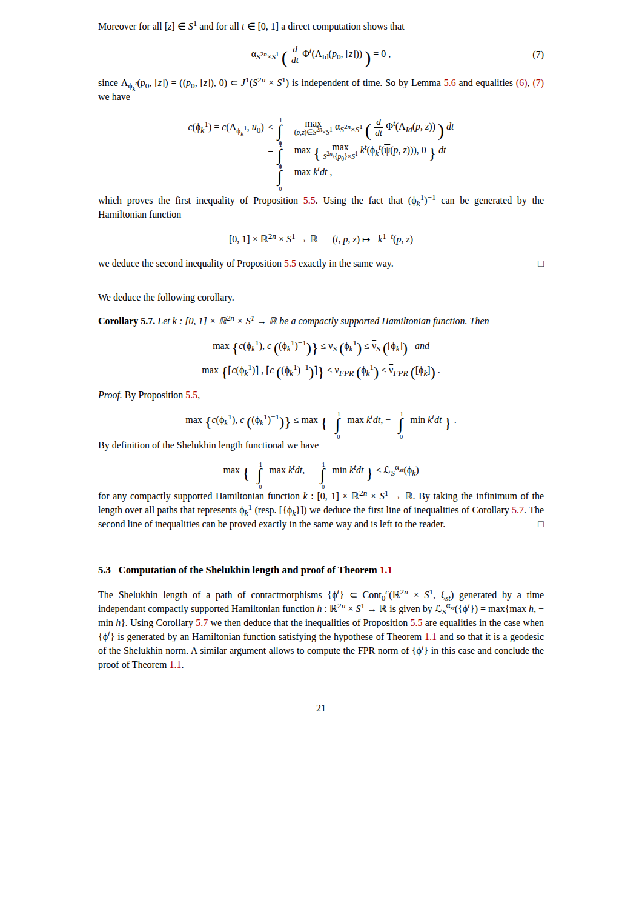Moreover for all [z] ∈ S1 and for all t ∈ [0, 1] a direct computation shows that
αS2n×S1 ( ddt Φt(ΛId(p0, [z])) ) = 0 ,
(7)
since Λϕkt(p0, [z]) = ((p0, [z]), 0) ⊂ J1(S2n × S1) is independent of time. So by Lemma 5.6 and equalities (6), (7) we have
| c (ϕ k 1 ) = c (Λ ϕ k 1 , u 0 ) | ≤ | ∫ 0 1 max ( p , z )∈ S 2 n × S 1 α S 2 n × S 1 ( d dt Φ t (Λ Id ( p , z )) ) dt |
| | = | ∫ 0 1 max { max S 2 n \{ p 0 }× S 1 k t (ϕ k t ( ψ ( p , z ))), 0 } dt |
| | = | ∫ 0 1 max k t dt , |
which proves the first inequality of Proposition 5.5. Using the fact that (ϕk1)−1 can be generated by the Hamiltonian function
[0, 1] × ℝ2n × S1 → ℝ (t, p, z) ↦ −k1−t(p, z)
we deduce the second inequality of Proposition 5.5 exactly in the same way.□
We deduce the following corollary.
Corollary 5.7. Let k : [0, 1] × ℝ2n × S1 → ℝ be a compactly supported Hamiltonian function. Then
max {c(ϕk1), c ((ϕk1)−1)} ≤ νS (ϕk1) ≤ νS ([ϕk]) and
max { c(ϕk1) , c ((ϕk1)−1) } ≤ νFPR (ϕk1) ≤ νFPR ([ϕk]) .
Proof. By Proposition 5.5,
max {c(ϕk1), c ((ϕk1)−1)} ≤ max { ∫01 max ktdt, − ∫01 min ktdt } .
By definition of the Shelukhin length functional we have
max { ∫01 max ktdt, − ∫01 min ktdt } ≤ ℒSαst(ϕk)
for any compactly supported Hamiltonian function k : [0, 1] × ℝ2n × S1 → ℝ. By taking the infinimum of the length over all paths that represents ϕk1 (resp. [{ϕk}]) we deduce the first line of inequalities of Corollary 5.7. The second line of inequalities can be proved exactly in the same way and is left to the reader.□
5.3 Computation of the Shelukhin length and proof of Theorem 1.1
The Shelukhin length of a path of contactmorphisms {ϕt} ⊂ Cont0c(ℝ2n × S1, ξst) generated by a time independant compactly supported Hamiltonian function h : ℝ2n × S1 → ℝ is given by ℒSαst({ϕt}) = max{max h, − min h}. Using Corollary 5.7 we then deduce that the inequalities of Proposition 5.5 are equalities in the case when {ϕt} is generated by an Hamiltonian function satisfying the hypothese of Theorem 1.1 and so that it is a geodesic of the Shelukhin norm. A similar argument allows to compute the FPR norm of {ϕt} in this case and conclude the proof of Theorem 1.1.
21